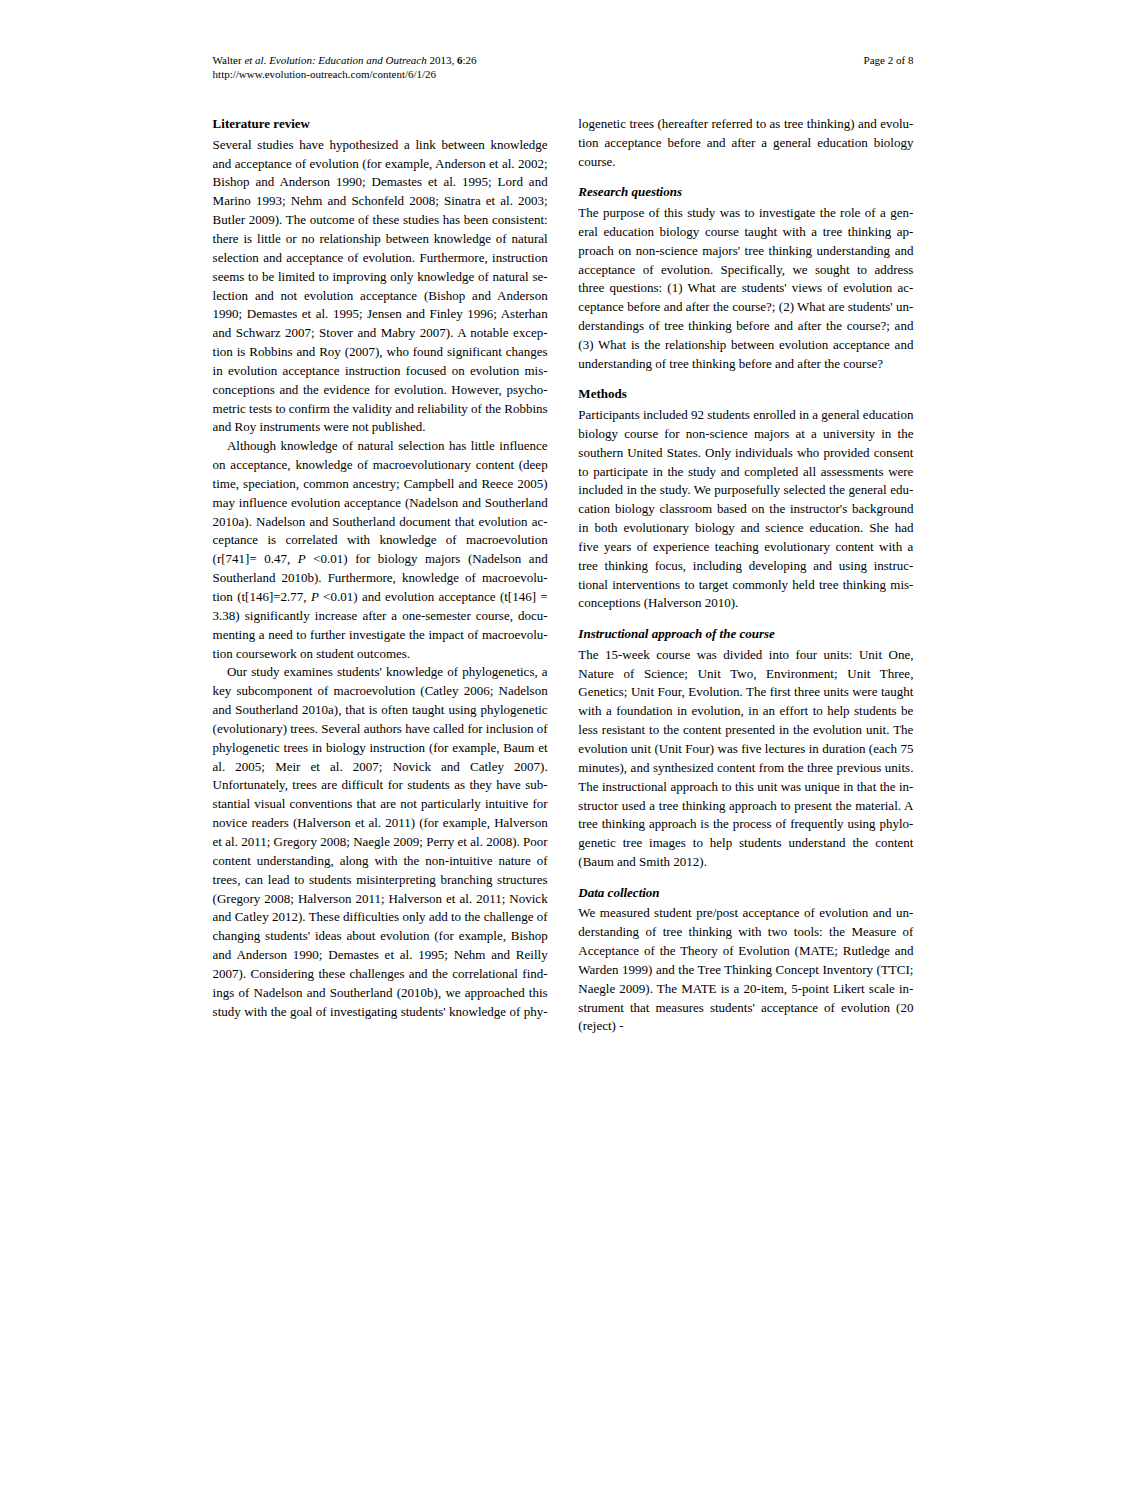Walter et al. Evolution: Education and Outreach 2013, 6:26 http://www.evolution-outreach.com/content/6/1/26
Page 2 of 8
Literature review
Several studies have hypothesized a link between knowledge and acceptance of evolution (for example, Anderson et al. 2002; Bishop and Anderson 1990; Demastes et al. 1995; Lord and Marino 1993; Nehm and Schonfeld 2008; Sinatra et al. 2003; Butler 2009). The outcome of these studies has been consistent: there is little or no relationship between knowledge of natural selection and acceptance of evolution. Furthermore, instruction seems to be limited to improving only knowledge of natural selection and not evolution acceptance (Bishop and Anderson 1990; Demastes et al. 1995; Jensen and Finley 1996; Asterhan and Schwarz 2007; Stover and Mabry 2007). A notable exception is Robbins and Roy (2007), who found significant changes in evolution acceptance instruction focused on evolution misconceptions and the evidence for evolution. However, psychometric tests to confirm the validity and reliability of the Robbins and Roy instruments were not published.
Although knowledge of natural selection has little influence on acceptance, knowledge of macroevolutionary content (deep time, speciation, common ancestry; Campbell and Reece 2005) may influence evolution acceptance (Nadelson and Southerland 2010a). Nadelson and Southerland document that evolution acceptance is correlated with knowledge of macroevolution (r[741]= 0.47, P <0.01) for biology majors (Nadelson and Southerland 2010b). Furthermore, knowledge of macroevolution (t[146]=2.77, P <0.01) and evolution acceptance (t[146] = 3.38) significantly increase after a one-semester course, documenting a need to further investigate the impact of macroevolution coursework on student outcomes.
Our study examines students' knowledge of phylogenetics, a key subcomponent of macroevolution (Catley 2006; Nadelson and Southerland 2010a), that is often taught using phylogenetic (evolutionary) trees. Several authors have called for inclusion of phylogenetic trees in biology instruction (for example, Baum et al. 2005; Meir et al. 2007; Novick and Catley 2007). Unfortunately, trees are difficult for students as they have substantial visual conventions that are not particularly intuitive for novice readers (Halverson et al. 2011) (for example, Halverson et al. 2011; Gregory 2008; Naegle 2009; Perry et al. 2008). Poor content understanding, along with the non-intuitive nature of trees, can lead to students misinterpreting branching structures (Gregory 2008; Halverson 2011; Halverson et al. 2011; Novick and Catley 2012). These difficulties only add to the challenge of changing students' ideas about evolution (for example, Bishop and Anderson 1990; Demastes et al. 1995; Nehm and Reilly 2007). Considering these challenges and the correlational findings of Nadelson and Southerland (2010b), we approached this study with the goal of investigating students' knowledge of phylogenetic trees (hereafter referred to as tree thinking) and evolution acceptance before and after a general education biology course.
Research questions
The purpose of this study was to investigate the role of a general education biology course taught with a tree thinking approach on non-science majors' tree thinking understanding and acceptance of evolution. Specifically, we sought to address three questions: (1) What are students' views of evolution acceptance before and after the course?; (2) What are students' understandings of tree thinking before and after the course?; and (3) What is the relationship between evolution acceptance and understanding of tree thinking before and after the course?
Methods
Participants included 92 students enrolled in a general education biology course for non-science majors at a university in the southern United States. Only individuals who provided consent to participate in the study and completed all assessments were included in the study. We purposefully selected the general education biology classroom based on the instructor's background in both evolutionary biology and science education. She had five years of experience teaching evolutionary content with a tree thinking focus, including developing and using instructional interventions to target commonly held tree thinking misconceptions (Halverson 2010).
Instructional approach of the course
The 15-week course was divided into four units: Unit One, Nature of Science; Unit Two, Environment; Unit Three, Genetics; Unit Four, Evolution. The first three units were taught with a foundation in evolution, in an effort to help students be less resistant to the content presented in the evolution unit. The evolution unit (Unit Four) was five lectures in duration (each 75 minutes), and synthesized content from the three previous units. The instructional approach to this unit was unique in that the instructor used a tree thinking approach to present the material. A tree thinking approach is the process of frequently using phylogenetic tree images to help students understand the content (Baum and Smith 2012).
Data collection
We measured student pre/post acceptance of evolution and understanding of tree thinking with two tools: the Measure of Acceptance of the Theory of Evolution (MATE; Rutledge and Warden 1999) and the Tree Thinking Concept Inventory (TTCI; Naegle 2009). The MATE is a 20-item, 5-point Likert scale instrument that measures students' acceptance of evolution (20 (reject) -